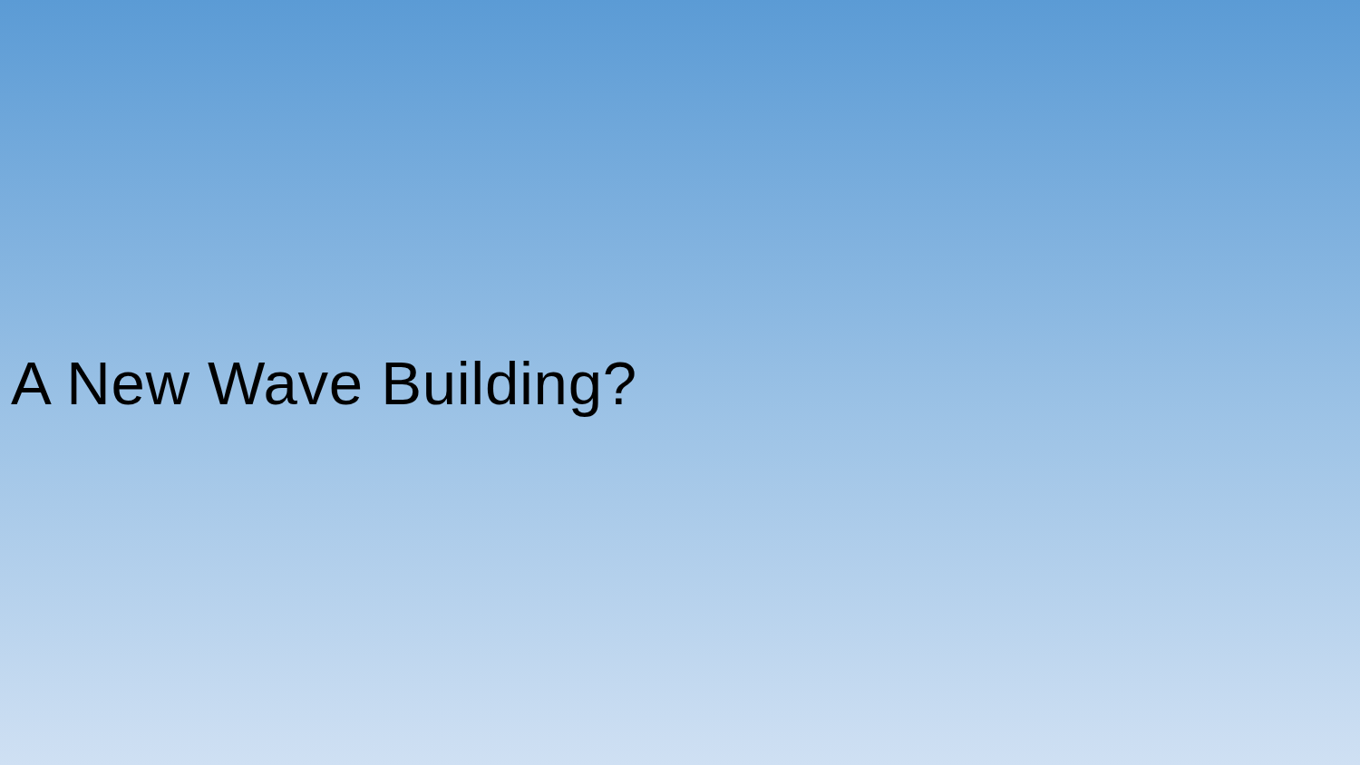A New Wave Building?